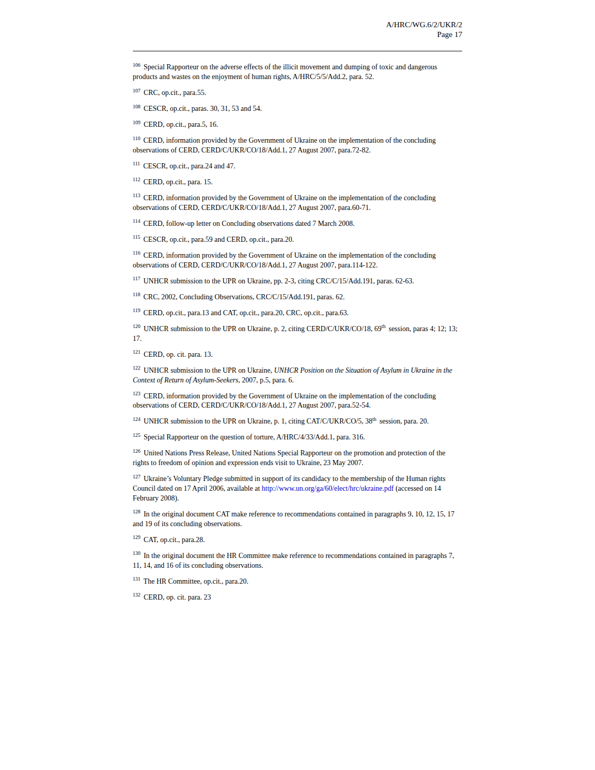A/HRC/WG.6/2/UKR/2 Page 17
106 Special Rapporteur on the adverse effects of the illicit movement and dumping of toxic and dangerous products and wastes on the enjoyment of human rights, A/HRC/5/5/Add.2, para. 52.
107 CRC, op.cit., para.55.
108 CESCR, op.cit., paras. 30, 31, 53 and 54.
109 CERD, op.cit., para.5, 16.
110 CERD, information provided by the Government of Ukraine on the implementation of the concluding observations of CERD, CERD/C/UKR/CO/18/Add.1, 27 August 2007, para.72-82.
111 CESCR, op.cit., para.24 and 47.
112 CERD, op.cit., para. 15.
113 CERD, information provided by the Government of Ukraine on the implementation of the concluding observations of CERD, CERD/C/UKR/CO/18/Add.1, 27 August 2007, para.60-71.
114 CERD, follow-up letter on Concluding observations dated 7 March 2008.
115 CESCR, op.cit., para.59 and CERD, op.cit., para.20.
116 CERD, information provided by the Government of Ukraine on the implementation of the concluding observations of CERD, CERD/C/UKR/CO/18/Add.1, 27 August 2007, para.114-122.
117 UNHCR submission to the UPR on Ukraine, pp. 2-3, citing CRC/C/15/Add.191, paras. 62-63.
118 CRC, 2002, Concluding Observations, CRC/C/15/Add.191, paras. 62.
119 CERD, op.cit., para.13 and CAT, op.cit., para.20, CRC, op.cit., para.63.
120 UNHCR submission to the UPR on Ukraine, p. 2, citing CERD/C/UKR/CO/18, 69th session, paras 4; 12; 13; 17.
121 CERD, op. cit. para. 13.
122 UNHCR submission to the UPR on Ukraine, UNHCR Position on the Situation of Asylum in Ukraine in the Context of Return of Asylum-Seekers, 2007, p.5, para. 6.
123 CERD, information provided by the Government of Ukraine on the implementation of the concluding observations of CERD, CERD/C/UKR/CO/18/Add.1, 27 August 2007, para.52-54.
124 UNHCR submission to the UPR on Ukraine, p. 1, citing CAT/C/UKR/CO/5, 38th session, para. 20.
125 Special Rapporteur on the question of torture, A/HRC/4/33/Add.1, para. 316.
126 United Nations Press Release, United Nations Special Rapporteur on the promotion and protection of the rights to freedom of opinion and expression ends visit to Ukraine, 23 May 2007.
127 Ukraine’s Voluntary Pledge submitted in support of its candidacy to the membership of the Human rights Council dated on 17 April 2006, available at http://www.un.org/ga/60/elect/hrc/ukraine.pdf (accessed on 14 February 2008).
128 In the original document CAT make reference to recommendations contained in paragraphs 9, 10, 12, 15, 17 and 19 of its concluding observations.
129 CAT, op.cit., para.28.
130 In the original document the HR Committee make reference to recommendations contained in paragraphs 7, 11, 14, and 16 of its concluding observations.
131 The HR Committee, op.cit., para.20.
132 CERD, op. cit. para. 23